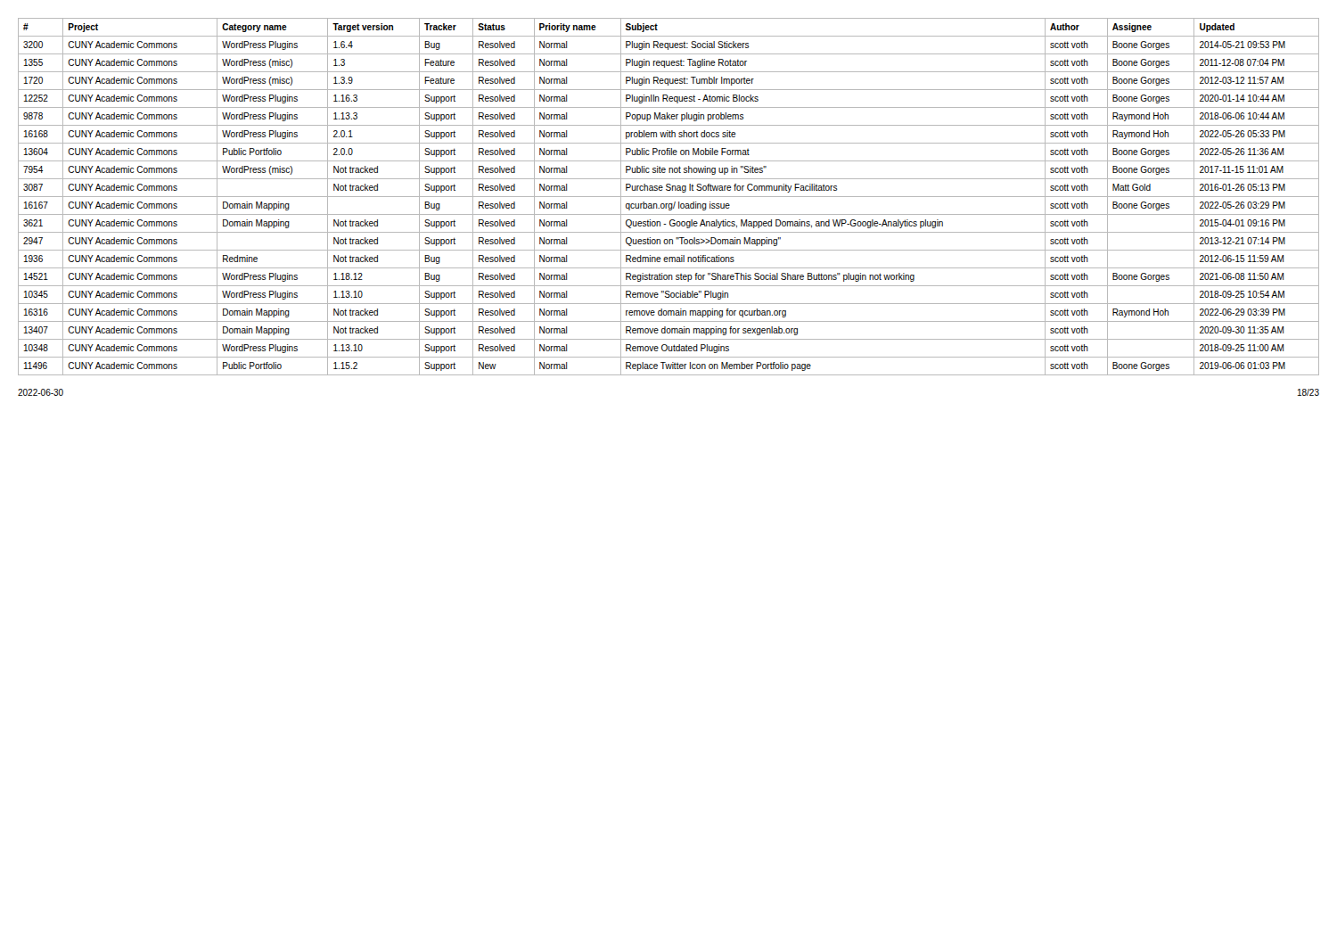| # | Project | Category name | Target version | Tracker | Status | Priority name | Subject | Author | Assignee | Updated |
| --- | --- | --- | --- | --- | --- | --- | --- | --- | --- | --- |
| 3200 | CUNY Academic Commons | WordPress Plugins | 1.6.4 | Bug | Resolved | Normal | Plugin Request: Social Stickers | scott voth | Boone Gorges | 2014-05-21 09:53 PM |
| 1355 | CUNY Academic Commons | WordPress (misc) | 1.3 | Feature | Resolved | Normal | Plugin request: Tagline Rotator | scott voth | Boone Gorges | 2011-12-08 07:04 PM |
| 1720 | CUNY Academic Commons | WordPress (misc) | 1.3.9 | Feature | Resolved | Normal | Plugin Request: Tumblr Importer | scott voth | Boone Gorges | 2012-03-12 11:57 AM |
| 12252 | CUNY Academic Commons | WordPress Plugins | 1.16.3 | Support | Resolved | Normal | PluginIln Request - Atomic Blocks | scott voth | Boone Gorges | 2020-01-14 10:44 AM |
| 9878 | CUNY Academic Commons | WordPress Plugins | 1.13.3 | Support | Resolved | Normal | Popup Maker plugin problems | scott voth | Raymond Hoh | 2018-06-06 10:44 AM |
| 16168 | CUNY Academic Commons | WordPress Plugins | 2.0.1 | Support | Resolved | Normal | problem with short docs site | scott voth | Raymond Hoh | 2022-05-26 05:33 PM |
| 13604 | CUNY Academic Commons | Public Portfolio | 2.0.0 | Support | Resolved | Normal | Public Profile on Mobile Format | scott voth | Boone Gorges | 2022-05-26 11:36 AM |
| 7954 | CUNY Academic Commons | WordPress (misc) | Not tracked | Support | Resolved | Normal | Public site not showing up in "Sites" | scott voth | Boone Gorges | 2017-11-15 11:01 AM |
| 3087 | CUNY Academic Commons | | Not tracked | Support | Resolved | Normal | Purchase Snag It Software for Community Facilitators | scott voth | Matt Gold | 2016-01-26 05:13 PM |
| 16167 | CUNY Academic Commons | Domain Mapping | | Bug | Resolved | Normal | qcurban.org/ loading issue | scott voth | Boone Gorges | 2022-05-26 03:29 PM |
| 3621 | CUNY Academic Commons | Domain Mapping | Not tracked | Support | Resolved | Normal | Question - Google Analytics, Mapped Domains, and WP-Google-Analytics plugin | scott voth | | 2015-04-01 09:16 PM |
| 2947 | CUNY Academic Commons | | Not tracked | Support | Resolved | Normal | Question on "Tools>>Domain Mapping" | scott voth | | 2013-12-21 07:14 PM |
| 1936 | CUNY Academic Commons | Redmine | Not tracked | Bug | Resolved | Normal | Redmine email notifications | scott voth | | 2012-06-15 11:59 AM |
| 14521 | CUNY Academic Commons | WordPress Plugins | 1.18.12 | Bug | Resolved | Normal | Registration step for "ShareThis Social Share Buttons" plugin not working | scott voth | Boone Gorges | 2021-06-08 11:50 AM |
| 10345 | CUNY Academic Commons | WordPress Plugins | 1.13.10 | Support | Resolved | Normal | Remove "Sociable" Plugin | scott voth | | 2018-09-25 10:54 AM |
| 16316 | CUNY Academic Commons | Domain Mapping | Not tracked | Support | Resolved | Normal | remove domain mapping for qcurban.org | scott voth | Raymond Hoh | 2022-06-29 03:39 PM |
| 13407 | CUNY Academic Commons | Domain Mapping | Not tracked | Support | Resolved | Normal | Remove domain mapping for sexgenlab.org | scott voth | | 2020-09-30 11:35 AM |
| 10348 | CUNY Academic Commons | WordPress Plugins | 1.13.10 | Support | Resolved | Normal | Remove Outdated Plugins | scott voth | | 2018-09-25 11:00 AM |
| 11496 | CUNY Academic Commons | Public Portfolio | 1.15.2 | Support | New | Normal | Replace Twitter Icon on Member Portfolio page | scott voth | Boone Gorges | 2019-06-06 01:03 PM |
2022-06-30 18/23